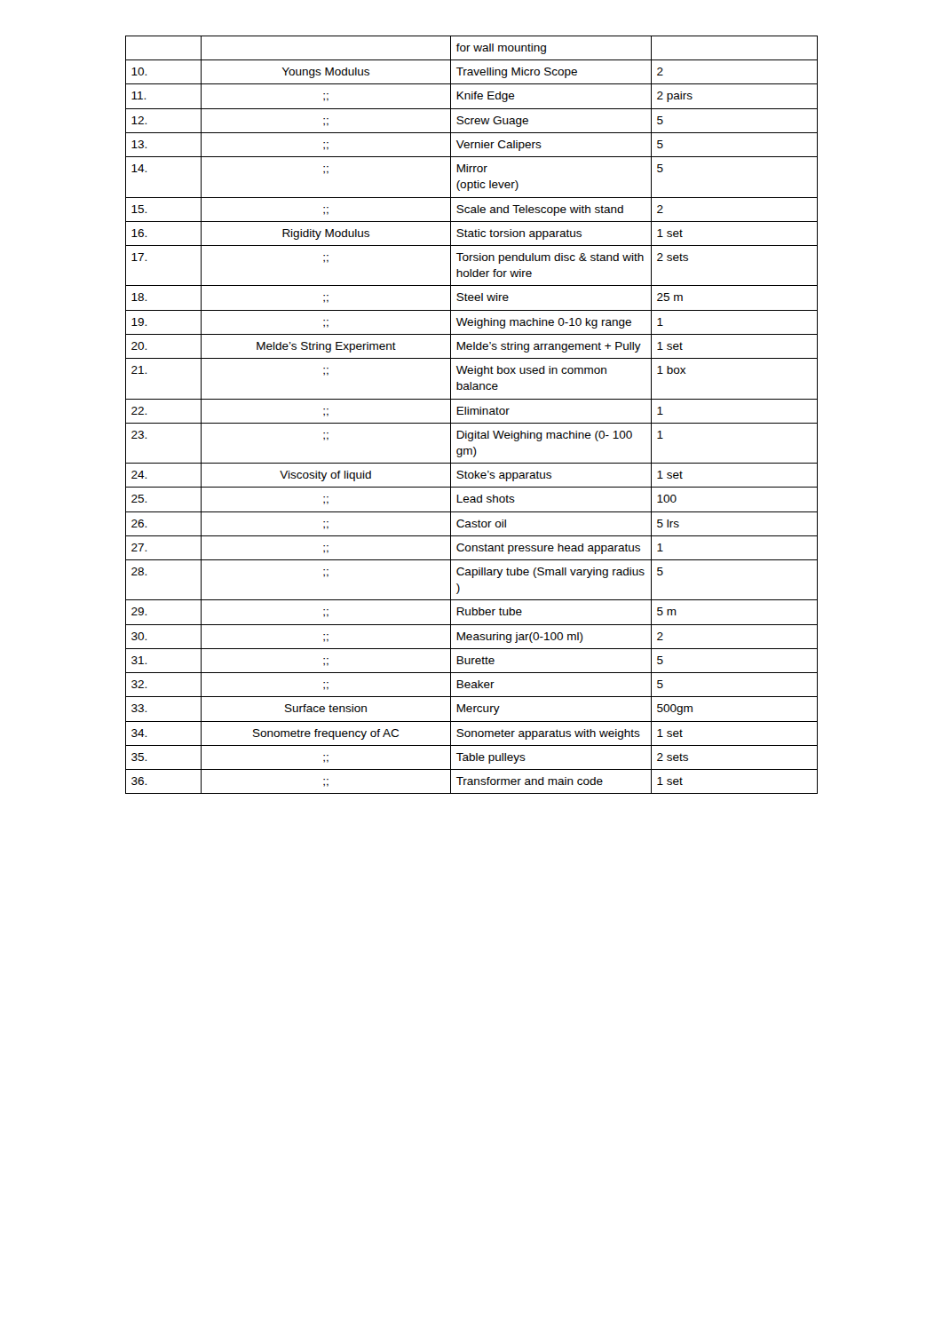| | | for wall mounting | |
| 10. | Youngs Modulus | Travelling Micro Scope | 2 |
| 11. | ;; | Knife Edge | 2 pairs |
| 12. | ;; | Screw Guage | 5 |
| 13. | ;; | Vernier Calipers | 5 |
| 14. | ;; | Mirror (optic lever) | 5 |
| 15. | ;; | Scale and Telescope with stand | 2 |
| 16. | Rigidity Modulus | Static torsion apparatus | 1 set |
| 17. | ;; | Torsion pendulum disc & stand with holder for wire | 2 sets |
| 18. | ;; | Steel wire | 25 m |
| 19. | ;; | Weighing machine 0-10 kg range | 1 |
| 20. | Melde’s String Experiment | Melde’s string arrangement + Pully | 1 set |
| 21. | ;; | Weight box used in common balance | 1 box |
| 22. | ;; | Eliminator | 1 |
| 23. | ;; | Digital Weighing machine (0- 100 gm) | 1 |
| 24. | Viscosity of liquid | Stoke’s apparatus | 1 set |
| 25. | ;; | Lead shots | 100 |
| 26. | ;; | Castor oil | 5 lrs |
| 27. | ;; | Constant pressure head apparatus | 1 |
| 28. | ;; | Capillary tube (Small varying radius ) | 5 |
| 29. | ;; | Rubber tube | 5 m |
| 30. | ;; | Measuring jar(0-100 ml) | 2 |
| 31. | ;; | Burette | 5 |
| 32. | ;; | Beaker | 5 |
| 33. | Surface tension | Mercury | 500gm |
| 34. | Sonometre frequency of AC | Sonometer apparatus with weights | 1 set |
| 35. | ;; | Table pulleys | 2 sets |
| 36. | ;; | Transformer and main code | 1 set |